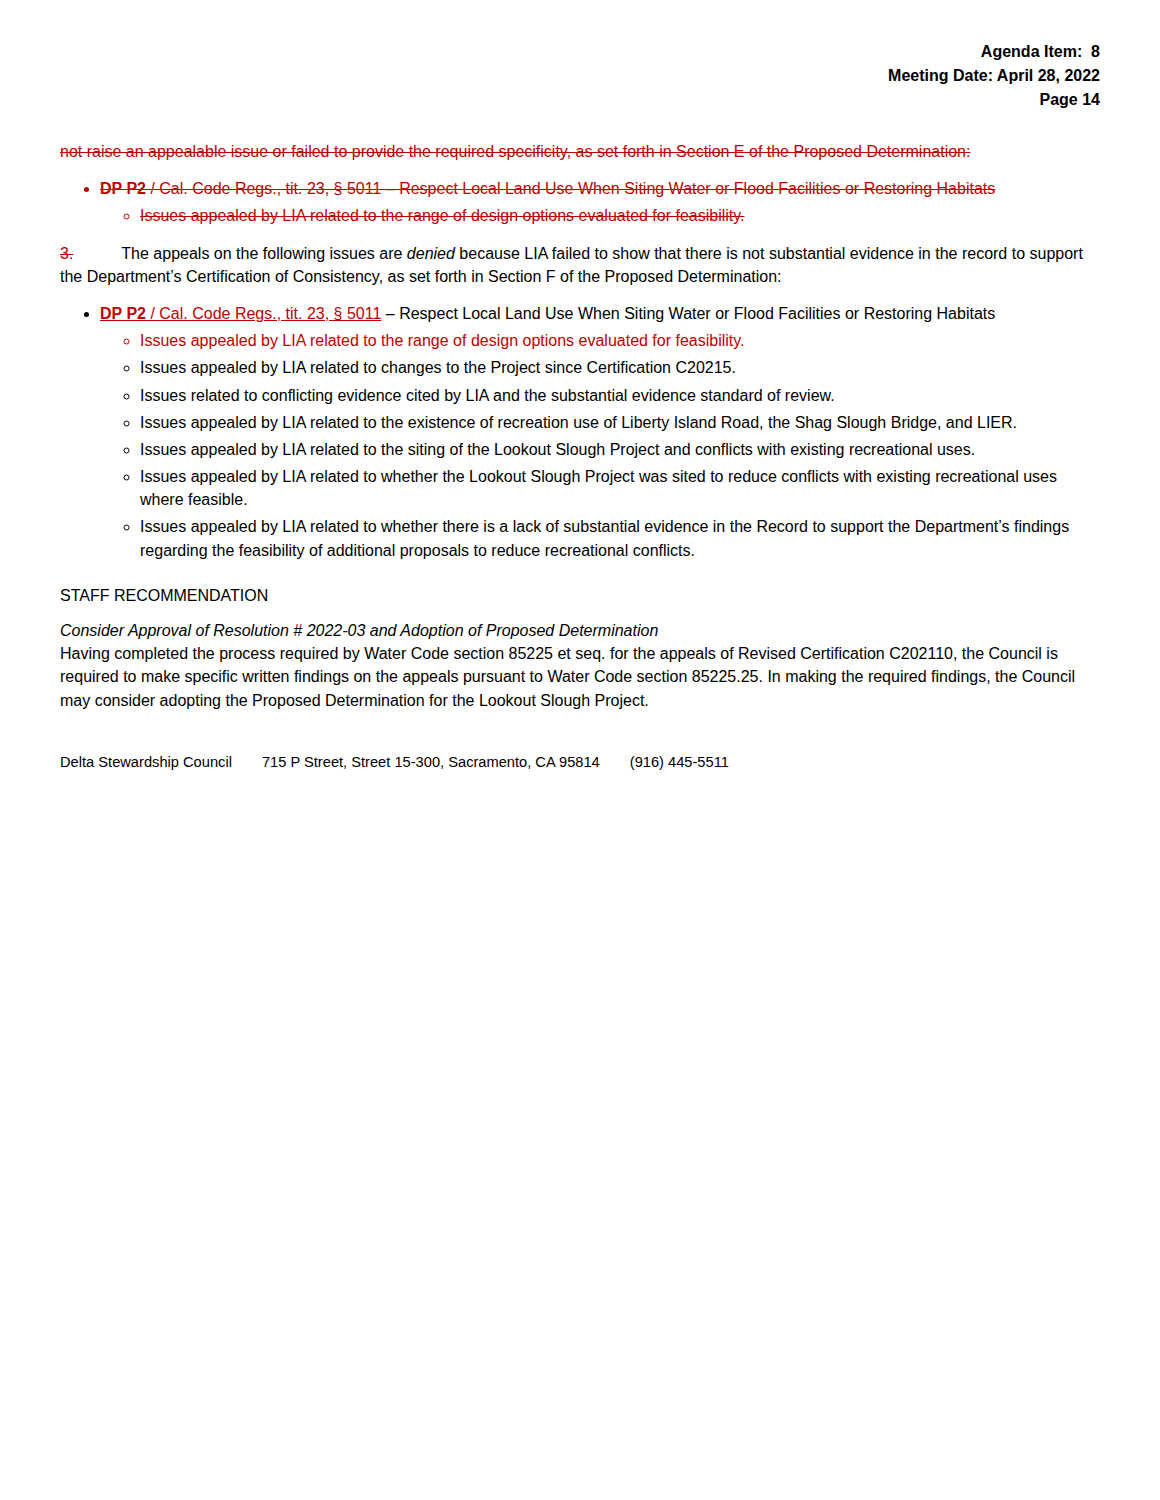Agenda Item: 8
Meeting Date: April 28, 2022
Page 14
not raise an appealable issue or failed to provide the required specificity, as set forth in Section E of the Proposed Determination:
DP P2 / Cal. Code Regs., tit. 23, § 5011 – Respect Local Land Use When Siting Water or Flood Facilities or Restoring Habitats
Issues appealed by LIA related to the range of design options evaluated for feasibility.
3. The appeals on the following issues are denied because LIA failed to show that there is not substantial evidence in the record to support the Department’s Certification of Consistency, as set forth in Section F of the Proposed Determination:
DP P2 / Cal. Code Regs., tit. 23, § 5011 – Respect Local Land Use When Siting Water or Flood Facilities or Restoring Habitats
Issues appealed by LIA related to the range of design options evaluated for feasibility.
Issues appealed by LIA related to changes to the Project since Certification C20215.
Issues related to conflicting evidence cited by LIA and the substantial evidence standard of review.
Issues appealed by LIA related to the existence of recreation use of Liberty Island Road, the Shag Slough Bridge, and LIER.
Issues appealed by LIA related to the siting of the Lookout Slough Project and conflicts with existing recreational uses.
Issues appealed by LIA related to whether the Lookout Slough Project was sited to reduce conflicts with existing recreational uses where feasible.
Issues appealed by LIA related to whether there is a lack of substantial evidence in the Record to support the Department’s findings regarding the feasibility of additional proposals to reduce recreational conflicts.
STAFF RECOMMENDATION
Consider Approval of Resolution # 2022-03 and Adoption of Proposed Determination
Having completed the process required by Water Code section 85225 et seq. for the appeals of Revised Certification C202110, the Council is required to make specific written findings on the appeals pursuant to Water Code section 85225.25. In making the required findings, the Council may consider adopting the Proposed Determination for the Lookout Slough Project.
Delta Stewardship Council 715 P Street, Street 15-300, Sacramento, CA 95814 (916) 445-5511